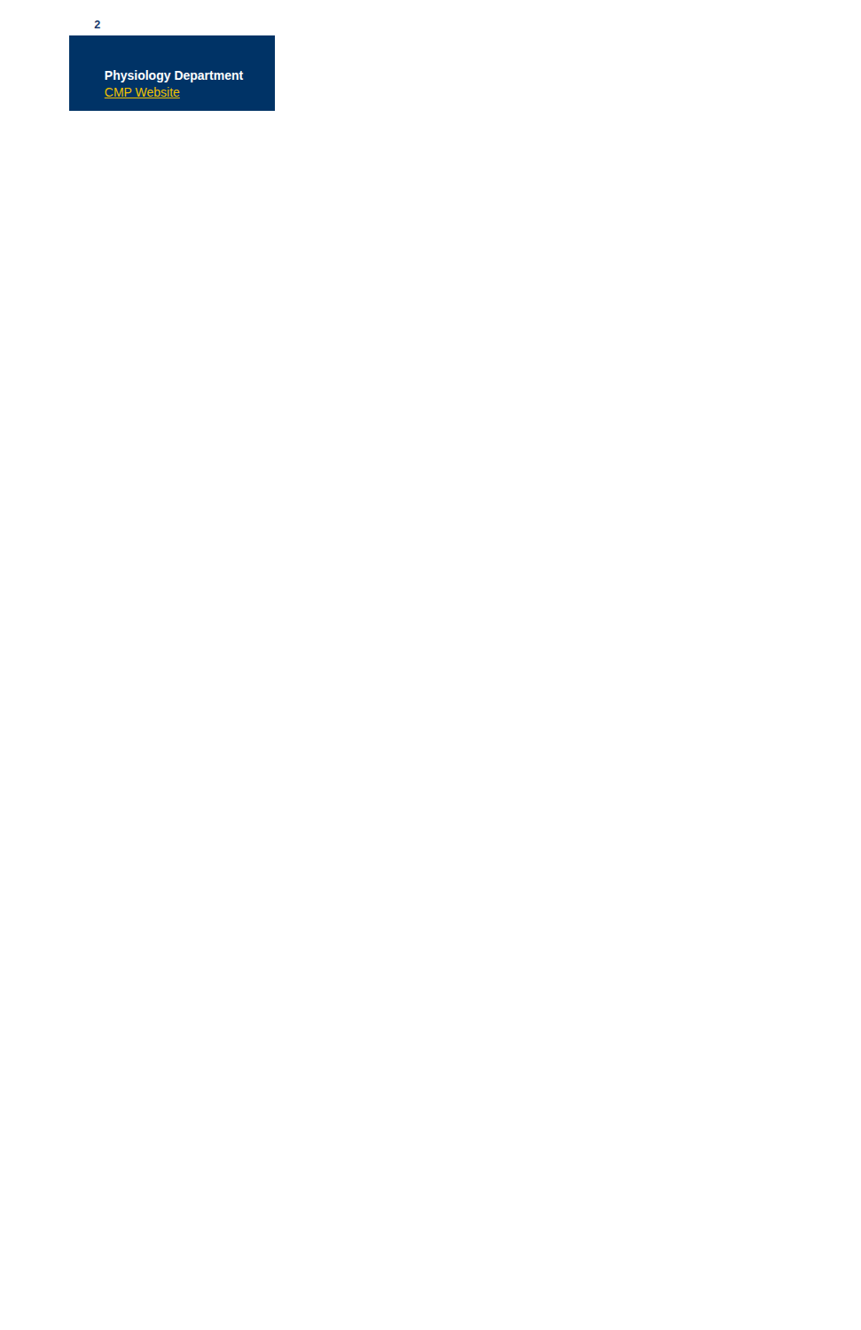2
Physiology Department
CMP Website